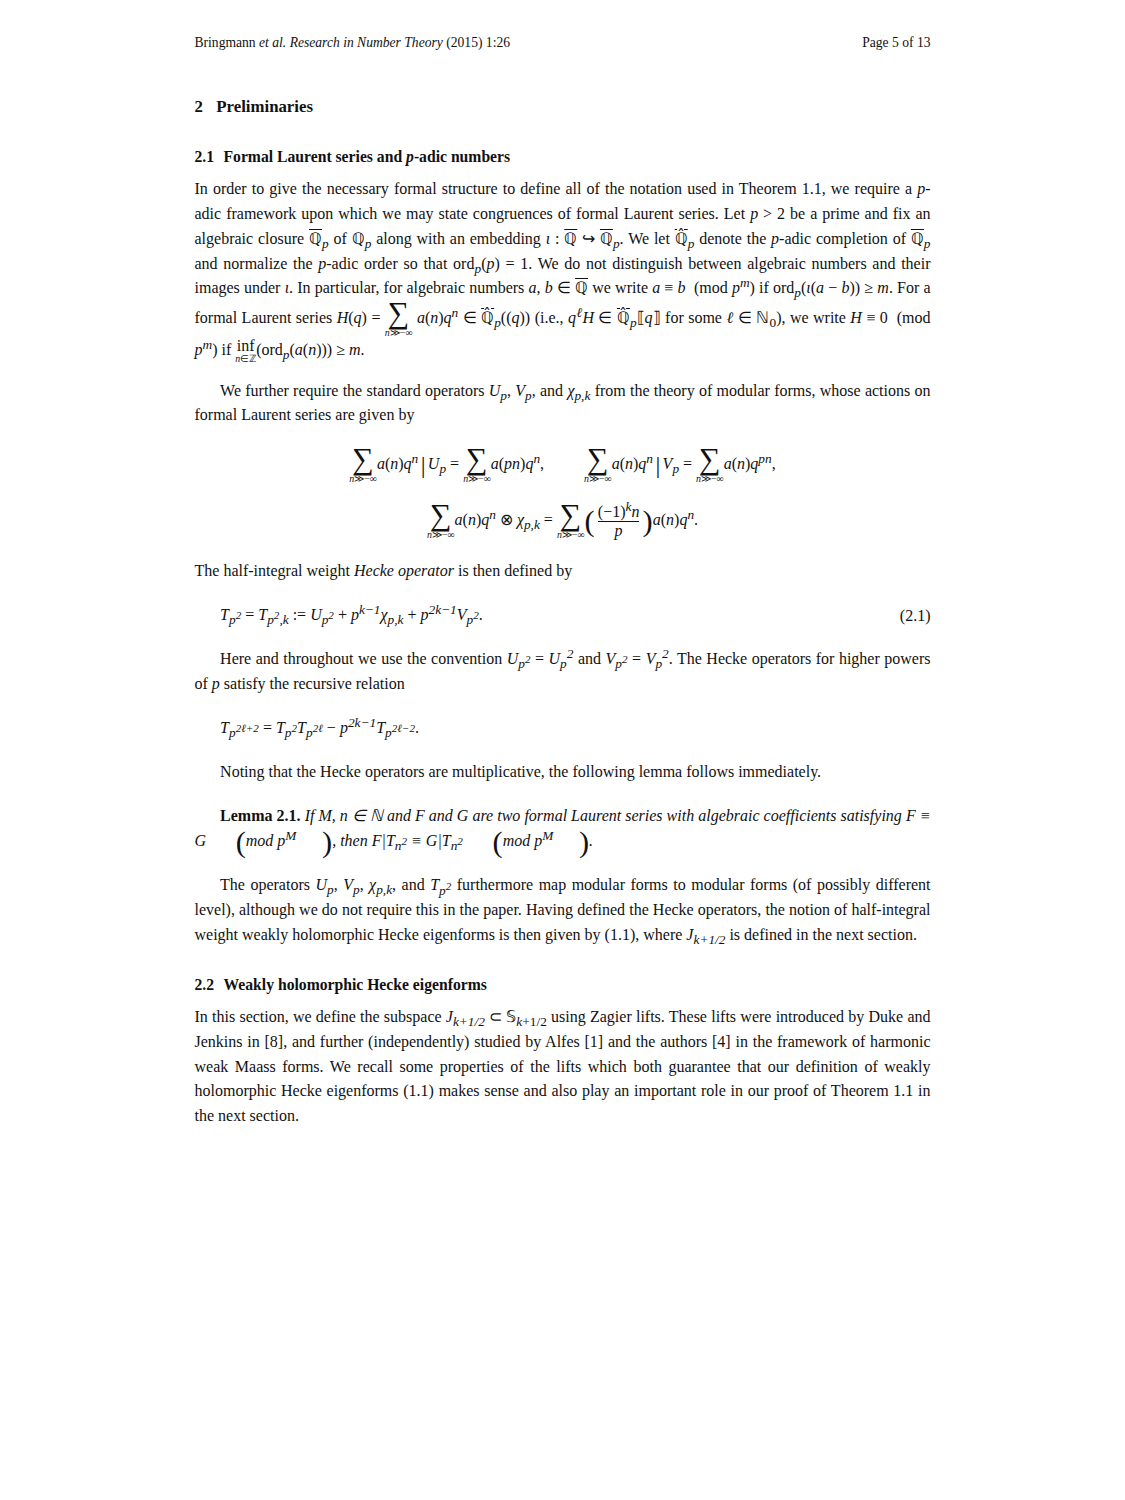Bringmann et al. Research in Number Theory (2015) 1:26 Page 5 of 13
2 Preliminaries
2.1 Formal Laurent series and p-adic numbers
In order to give the necessary formal structure to define all of the notation used in Theorem 1.1, we require a p-adic framework upon which we may state congruences of formal Laurent series. Let p > 2 be a prime and fix an algebraic closure ℚp of ℚp along with an embedding ι : ℚ ↪ ℚp. We let ℚ̂p denote the p-adic completion of ℚp and normalize the p-adic order so that ordp(p) = 1. We do not distinguish between algebraic numbers and their images under ι. In particular, for algebraic numbers a, b ∈ ℚ we write a ≡ b (mod pm) if ordp(ι(a − b)) ≥ m. For a formal Laurent series H(q) = ∑n≫−∞ a(n)qn ∈ ℚ̂p((q)) (i.e., qℓH ∈ ℚ̂p⟦q⟧ for some ℓ ∈ ℕ0), we write H ≡ 0 (mod pm) if inf n∈ℤ(ordp(a(n))) ≥ m.
We further require the standard operators Up, Vp, and χp,k from the theory of modular forms, whose actions on formal Laurent series are given by
∑n≫−∞a(n)qn|Up = ∑n≫−∞a(pn)qn, ∑n≫−∞a(n)qn|Vp = ∑n≫−∞a(n)qpn,
∑n≫−∞a(n)qn ⊗ χp,k = ∑n≫−∞((−1)kn p) a(n)qn.
The half-integral weight Hecke operator is then defined by
Tp2 = Tp2,k := Up2 + pk−1χp,k + p2k−1Vp2. (2.1)
Here and throughout we use the convention Up2 = Up2 and Vp2 = Vp2. The Hecke operators for higher powers of p satisfy the recursive relation
Tp2ℓ+2 = Tp2Tp2ℓ − p2k−1Tp2ℓ−2.
Noting that the Hecke operators are multiplicative, the following lemma follows immediately.
Lemma 2.1. If M, n ∈ ℕ and F and G are two formal Laurent series with algebraic coefficients satisfying F ≡ G (mod pM), then F|Tn2 ≡ G|Tn2 (mod pM).
The operators Up, Vp, χp,k, and Tp2 furthermore map modular forms to modular forms (of possibly different level), although we do not require this in the paper. Having defined the Hecke operators, the notion of half-integral weight weakly holomorphic Hecke eigenforms is then given by (1.1), where Jk+1/2 is defined in the next section.
2.2 Weakly holomorphic Hecke eigenforms
In this section, we define the subspace Jk+1/2 ⊂ 𝕊k+1/2 using Zagier lifts. These lifts were introduced by Duke and Jenkins in [8], and further (independently) studied by Alfes [1] and the authors [4] in the framework of harmonic weak Maass forms. We recall some properties of the lifts which both guarantee that our definition of weakly holomorphic Hecke eigenforms (1.1) makes sense and also play an important role in our proof of Theorem 1.1 in the next section.